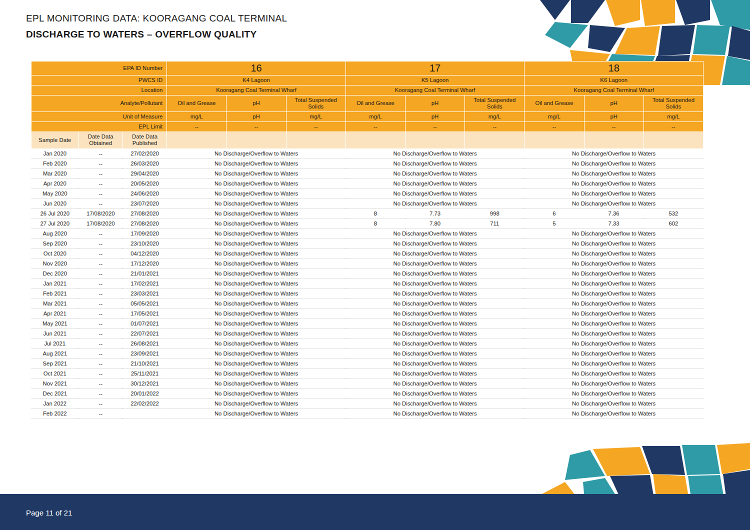EPL MONITORING DATA: KOORAGANG COAL TERMINAL
Discharge to Waters – Overflow Quality
| EPA ID Number | 16 | 17 | 18 |
| --- | --- | --- | --- |
| PWCS ID | K4 Lagoon | K5 Lagoon | K6 Lagoon |
| Location | Kooragang Coal Terminal Wharf | Kooragang Coal Terminal Wharf | Kooragang Coal Terminal Wharf |
| Analyte/Pollutant | Oil and Grease | pH | Total Suspended Solids | Oil and Grease | pH | Total Suspended Solids | Oil and Grease | pH | Total Suspended Solids |
| Unit of Measure | mg/L | pH | mg/L | mg/L | pH | mg/L | mg/L | pH | mg/L |
| EPL Limit | -- | -- | -- | -- | -- | -- | -- | -- | -- |
| Sample Date | Date Data Obtained | Date Data Published | | | | | | | | | |
| Jan 2020 | -- | 27/02/2020 | No Discharge/Overflow to Waters | No Discharge/Overflow to Waters | No Discharge/Overflow to Waters |
| Feb 2020 | -- | 26/03/2020 | No Discharge/Overflow to Waters | No Discharge/Overflow to Waters | No Discharge/Overflow to Waters |
| Mar 2020 | -- | 29/04/2020 | No Discharge/Overflow to Waters | No Discharge/Overflow to Waters | No Discharge/Overflow to Waters |
| Apr 2020 | -- | 20/05/2020 | No Discharge/Overflow to Waters | No Discharge/Overflow to Waters | No Discharge/Overflow to Waters |
| May 2020 | -- | 24/06/2020 | No Discharge/Overflow to Waters | No Discharge/Overflow to Waters | No Discharge/Overflow to Waters |
| Jun 2020 | -- | 23/07/2020 | No Discharge/Overflow to Waters | No Discharge/Overflow to Waters | No Discharge/Overflow to Waters |
| 26 Jul 2020 | 17/08/2020 | 27/08/2020 | No Discharge/Overflow to Waters | 8 | 7.73 | 998 | 6 | 7.36 | 532 |
| 27 Jul 2020 | 17/08/2020 | 27/08/2020 | No Discharge/Overflow to Waters | 8 | 7.80 | 711 | 5 | 7.33 | 602 |
| Aug 2020 | -- | 17/09/2020 | No Discharge/Overflow to Waters | No Discharge/Overflow to Waters | No Discharge/Overflow to Waters |
| Sep 2020 | -- | 23/10/2020 | No Discharge/Overflow to Waters | No Discharge/Overflow to Waters | No Discharge/Overflow to Waters |
| Oct 2020 | -- | 04/12/2020 | No Discharge/Overflow to Waters | No Discharge/Overflow to Waters | No Discharge/Overflow to Waters |
| Nov 2020 | -- | 17/12/2020 | No Discharge/Overflow to Waters | No Discharge/Overflow to Waters | No Discharge/Overflow to Waters |
| Dec 2020 | -- | 21/01/2021 | No Discharge/Overflow to Waters | No Discharge/Overflow to Waters | No Discharge/Overflow to Waters |
| Jan 2021 | -- | 17/02/2021 | No Discharge/Overflow to Waters | No Discharge/Overflow to Waters | No Discharge/Overflow to Waters |
| Feb 2021 | -- | 23/03/2021 | No Discharge/Overflow to Waters | No Discharge/Overflow to Waters | No Discharge/Overflow to Waters |
| Mar 2021 | -- | 05/05/2021 | No Discharge/Overflow to Waters | No Discharge/Overflow to Waters | No Discharge/Overflow to Waters |
| Apr 2021 | -- | 17/05/2021 | No Discharge/Overflow to Waters | No Discharge/Overflow to Waters | No Discharge/Overflow to Waters |
| May 2021 | -- | 01/07/2021 | No Discharge/Overflow to Waters | No Discharge/Overflow to Waters | No Discharge/Overflow to Waters |
| Jun 2021 | -- | 22/07/2021 | No Discharge/Overflow to Waters | No Discharge/Overflow to Waters | No Discharge/Overflow to Waters |
| Jul 2021 | -- | 26/08/2021 | No Discharge/Overflow to Waters | No Discharge/Overflow to Waters | No Discharge/Overflow to Waters |
| Aug 2021 | -- | 23/09/2021 | No Discharge/Overflow to Waters | No Discharge/Overflow to Waters | No Discharge/Overflow to Waters |
| Sep 2021 | -- | 21/10/2021 | No Discharge/Overflow to Waters | No Discharge/Overflow to Waters | No Discharge/Overflow to Waters |
| Oct 2021 | -- | 25/11/2021 | No Discharge/Overflow to Waters | No Discharge/Overflow to Waters | No Discharge/Overflow to Waters |
| Nov 2021 | -- | 30/12/2021 | No Discharge/Overflow to Waters | No Discharge/Overflow to Waters | No Discharge/Overflow to Waters |
| Dec 2021 | -- | 20/01/2022 | No Discharge/Overflow to Waters | No Discharge/Overflow to Waters | No Discharge/Overflow to Waters |
| Jan 2022 | -- | 22/02/2022 | No Discharge/Overflow to Waters | No Discharge/Overflow to Waters | No Discharge/Overflow to Waters |
| Feb 2022 | -- | | No Discharge/Overflow to Waters | No Discharge/Overflow to Waters | No Discharge/Overflow to Waters |
Page 11 of 21